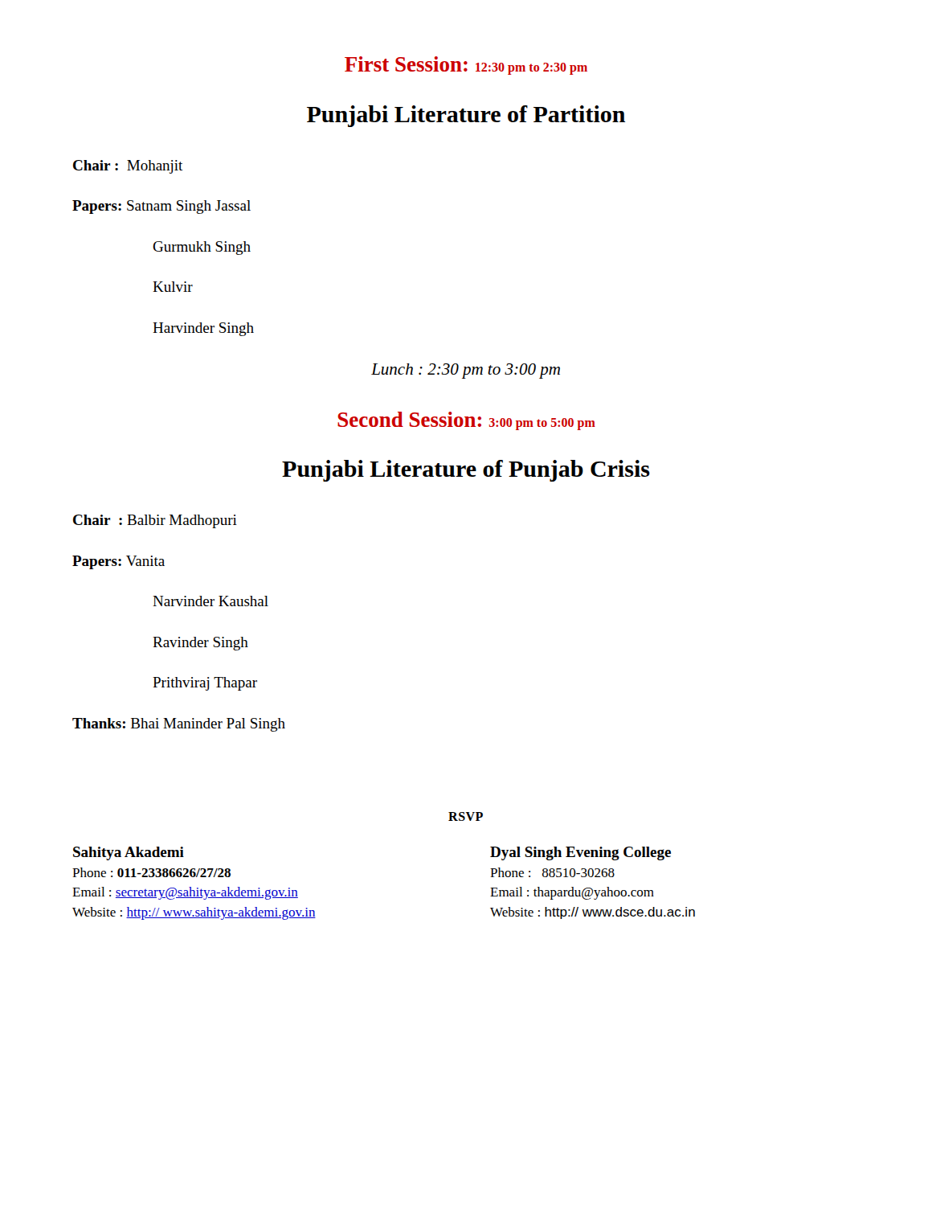First Session: 12:30 pm to 2:30 pm
Punjabi Literature of Partition
Chair : Mohanjit
Papers: Satnam Singh Jassal
Gurmukh Singh
Kulvir
Harvinder Singh
Lunch : 2:30 pm to 3:00 pm
Second Session: 3:00 pm to 5:00 pm
Punjabi Literature of Punjab Crisis
Chair : Balbir Madhopuri
Papers: Vanita
Narvinder Kaushal
Ravinder Singh
Prithviraj Thapar
Thanks: Bhai Maninder Pal Singh
RSVP
| Sahitya Akademi Phone : 011-23386626/27/28 Email : secretary@sahitya-akdemi.gov.in Website : http:// www.sahitya-akdemi.gov.in | Dyal Singh Evening College Phone : 88510-30268 Email : thapardu@yahoo.com Website : http:// www.dsce.du.ac.in |